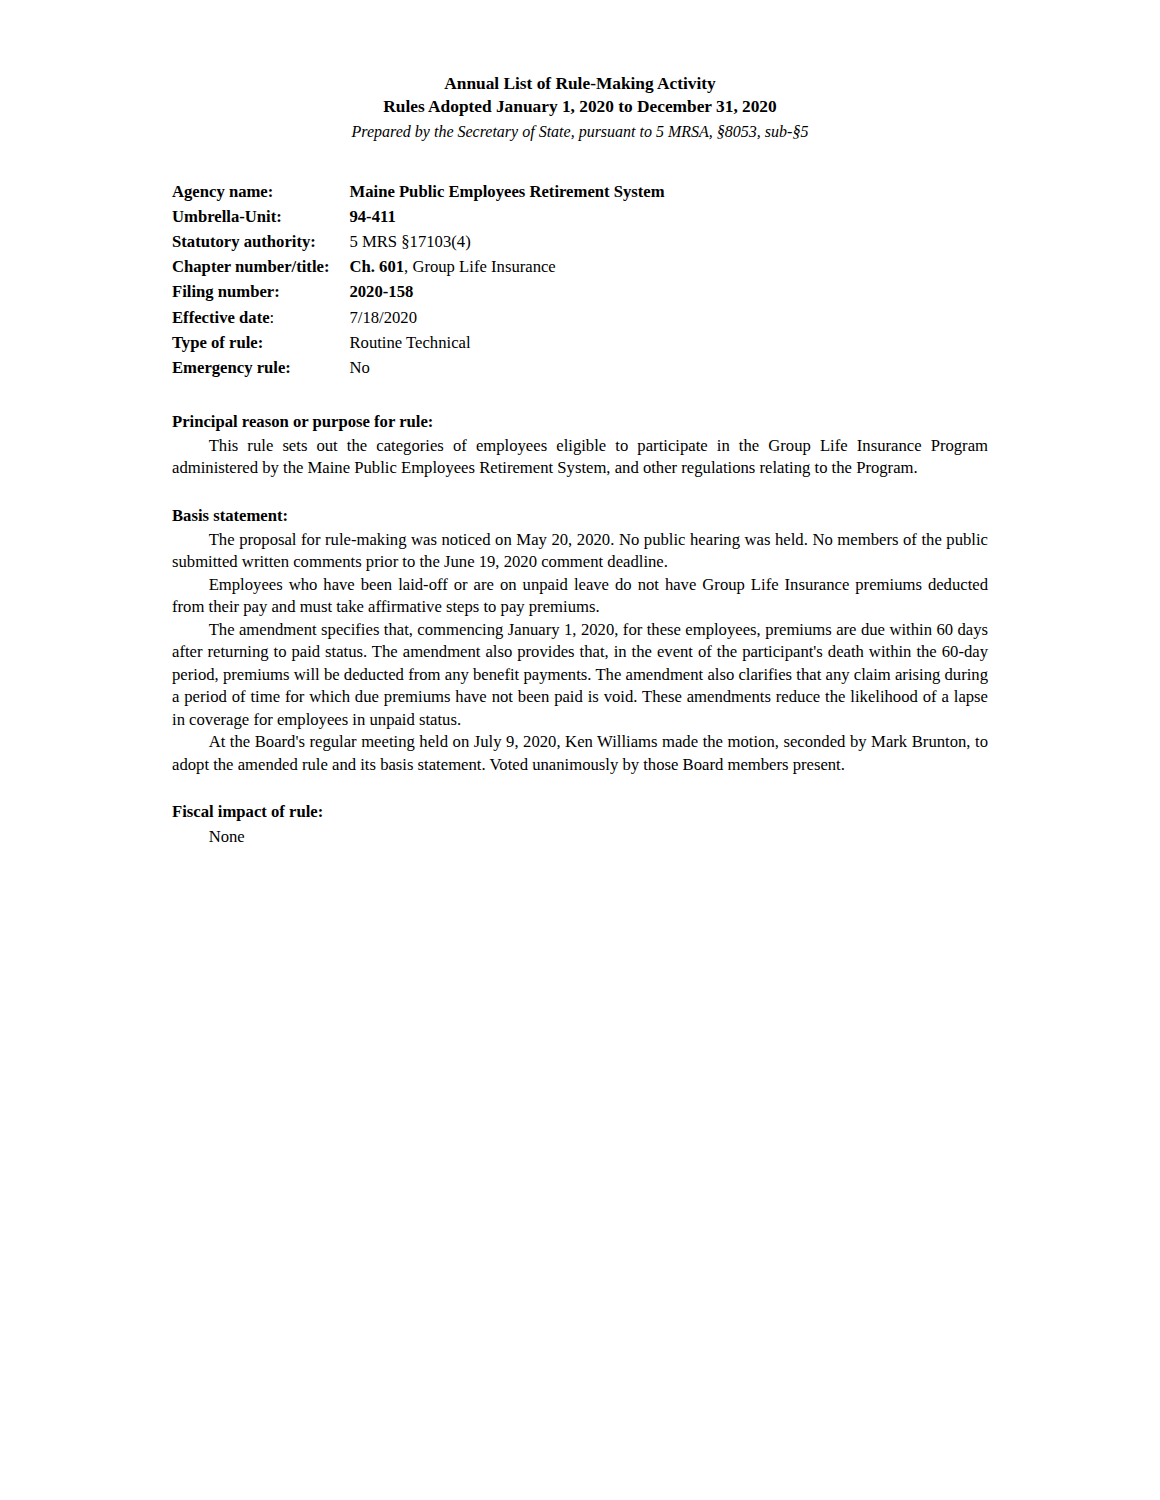Annual List of Rule-Making Activity
Rules Adopted January 1, 2020 to December 31, 2020
Prepared by the Secretary of State, pursuant to 5 MRSA, §8053, sub-§5
| Agency name: | Maine Public Employees Retirement System |
| Umbrella-Unit: | 94-411 |
| Statutory authority: | 5 MRS §17103(4) |
| Chapter number/title: | Ch. 601 , Group Life Insurance |
| Filing number: | 2020-158 |
| Effective date : | 7/18/2020 |
| Type of rule: | Routine Technical |
| Emergency rule: | No |
Principal reason or purpose for rule:
This rule sets out the categories of employees eligible to participate in the Group Life Insurance Program administered by the Maine Public Employees Retirement System, and other regulations relating to the Program.
Basis statement:
The proposal for rule-making was noticed on May 20, 2020. No public hearing was held. No members of the public submitted written comments prior to the June 19, 2020 comment deadline.
Employees who have been laid-off or are on unpaid leave do not have Group Life Insurance premiums deducted from their pay and must take affirmative steps to pay premiums.
The amendment specifies that, commencing January 1, 2020, for these employees, premiums are due within 60 days after returning to paid status. The amendment also provides that, in the event of the participant's death within the 60-day period, premiums will be deducted from any benefit payments. The amendment also clarifies that any claim arising during a period of time for which due premiums have not been paid is void. These amendments reduce the likelihood of a lapse in coverage for employees in unpaid status.
At the Board's regular meeting held on July 9, 2020, Ken Williams made the motion, seconded by Mark Brunton, to adopt the amended rule and its basis statement. Voted unanimously by those Board members present.
Fiscal impact of rule:
None